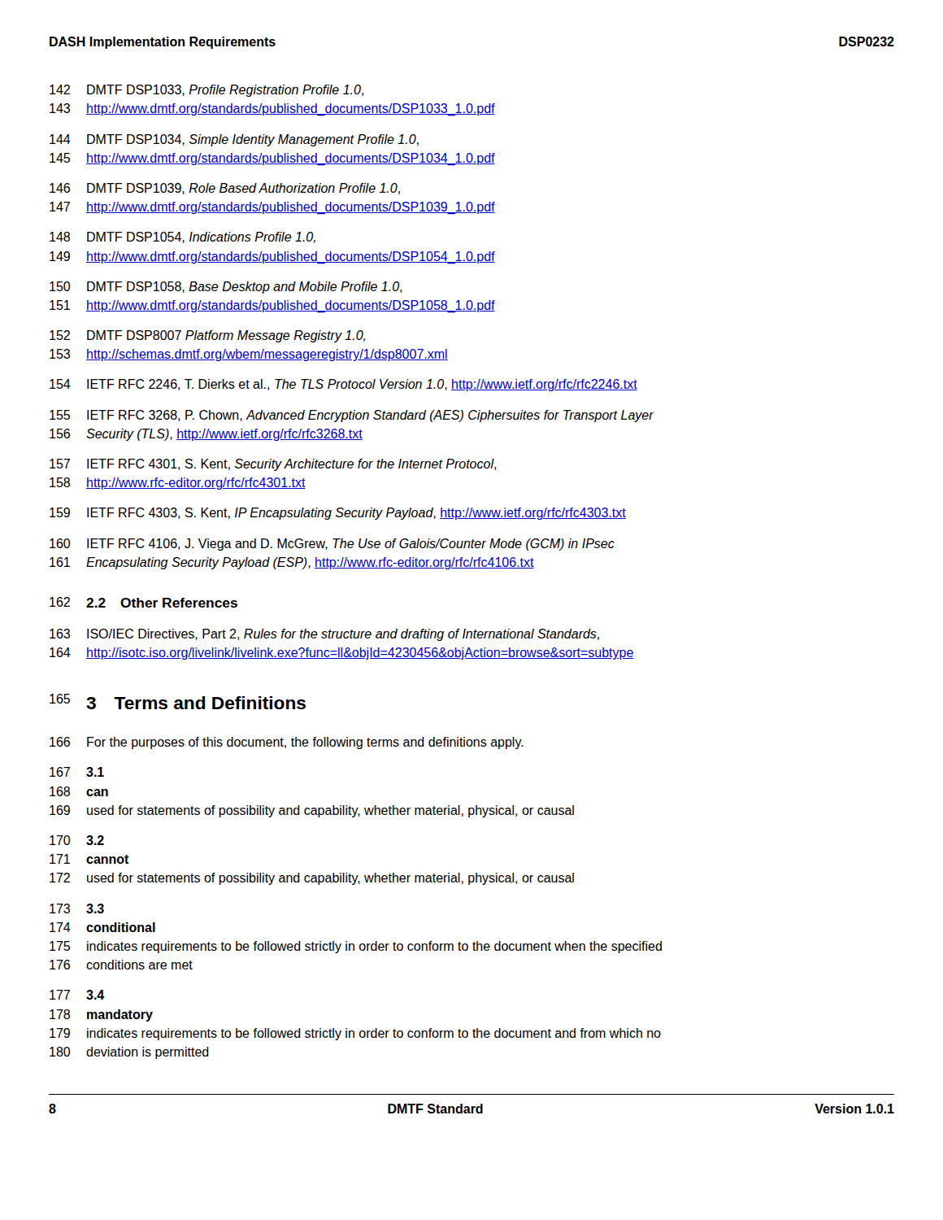DASH Implementation Requirements DSP0232
142
143
DMTF DSP1033, Profile Registration Profile 1.0,
http://www.dmtf.org/standards/published_documents/DSP1033_1.0.pdf
144
145
DMTF DSP1034, Simple Identity Management Profile 1.0,
http://www.dmtf.org/standards/published_documents/DSP1034_1.0.pdf
146
147
DMTF DSP1039, Role Based Authorization Profile 1.0,
http://www.dmtf.org/standards/published_documents/DSP1039_1.0.pdf
148
149
DMTF DSP1054, Indications Profile 1.0,
http://www.dmtf.org/standards/published_documents/DSP1054_1.0.pdf
150
151
DMTF DSP1058, Base Desktop and Mobile Profile 1.0,
http://www.dmtf.org/standards/published_documents/DSP1058_1.0.pdf
152
153
DMTF DSP8007 Platform Message Registry 1.0,
http://schemas.dmtf.org/wbem/messageregistry/1/dsp8007.xml
154
IETF RFC 2246, T. Dierks et al., The TLS Protocol Version 1.0, http://www.ietf.org/rfc/rfc2246.txt
155
156
IETF RFC 3268, P. Chown, Advanced Encryption Standard (AES) Ciphersuites for Transport Layer
Security (TLS), http://www.ietf.org/rfc/rfc3268.txt
157
158
IETF RFC 4301, S. Kent, Security Architecture for the Internet Protocol,
http://www.rfc-editor.org/rfc/rfc4301.txt
159
IETF RFC 4303, S. Kent, IP Encapsulating Security Payload, http://www.ietf.org/rfc/rfc4303.txt
160
161
IETF RFC 4106, J. Viega and D. McGrew, The Use of Galois/Counter Mode (GCM) in IPsec
Encapsulating Security Payload (ESP), http://www.rfc-editor.org/rfc/rfc4106.txt
162
2.2
Other References
163
164
ISO/IEC Directives, Part 2, Rules for the structure and drafting of International Standards,
http://isotc.iso.org/livelink/livelink.exe?func=ll&objId=4230456&objAction=browse&sort=subtype
165
3
Terms and Definitions
166
For the purposes of this document, the following terms and definitions apply.
167
168
169
3.1
can
used for statements of possibility and capability, whether material, physical, or causal
170
171
172
3.2
cannot
used for statements of possibility and capability, whether material, physical, or causal
173
174
175
176
3.3
conditional
indicates requirements to be followed strictly in order to conform to the document when the specified
conditions are met
177
178
179
180
3.4
mandatory
indicates requirements to be followed strictly in order to conform to the document and from which no
deviation is permitted
8 DMTF Standard Version 1.0.1